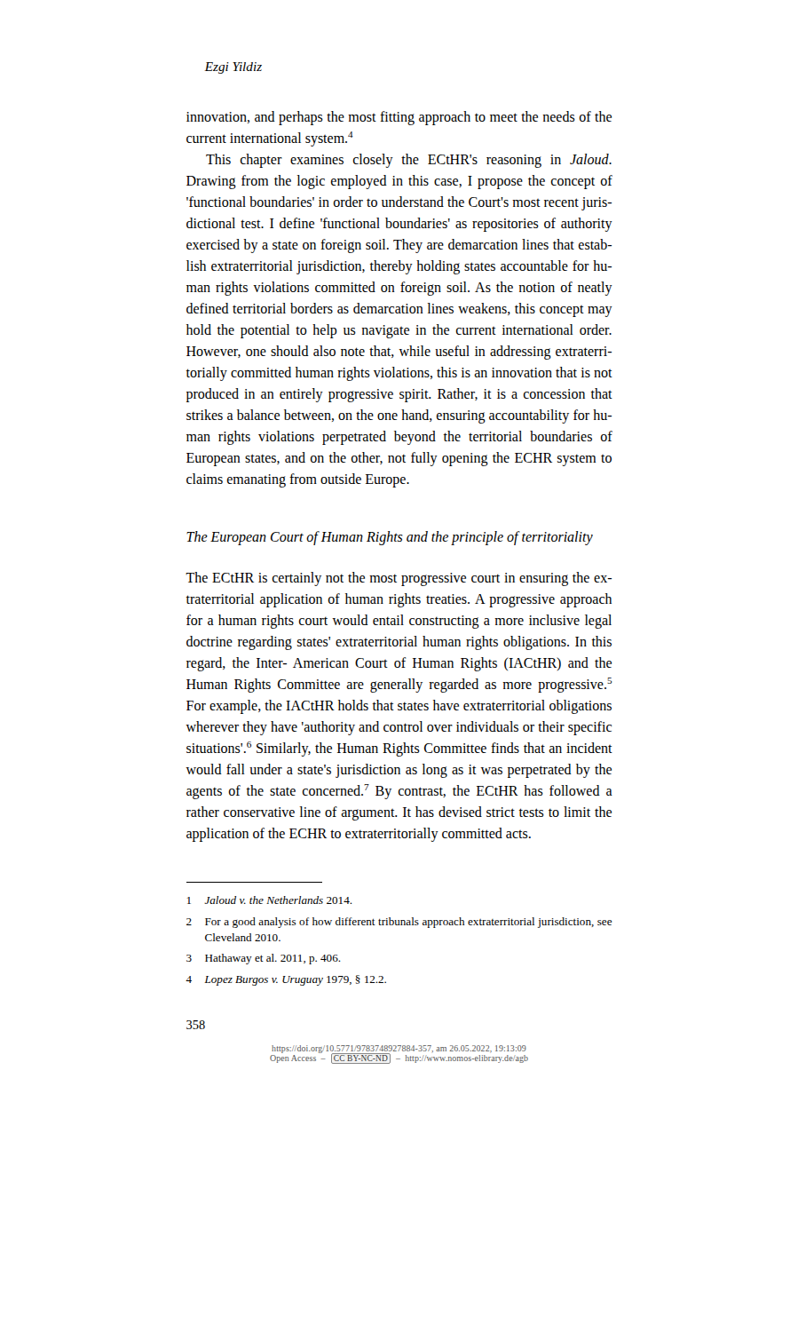Ezgi Yildiz
innovation, and perhaps the most fitting approach to meet the needs of the current international system.4
This chapter examines closely the ECtHR's reasoning in Jaloud. Drawing from the logic employed in this case, I propose the concept of 'functional boundaries' in order to understand the Court's most recent jurisdictional test. I define 'functional boundaries' as repositories of authority exercised by a state on foreign soil. They are demarcation lines that establish extraterritorial jurisdiction, thereby holding states accountable for human rights violations committed on foreign soil. As the notion of neatly defined territorial borders as demarcation lines weakens, this concept may hold the potential to help us navigate in the current international order. However, one should also note that, while useful in addressing extraterritorially committed human rights violations, this is an innovation that is not produced in an entirely progressive spirit. Rather, it is a concession that strikes a balance between, on the one hand, ensuring accountability for human rights violations perpetrated beyond the territorial boundaries of European states, and on the other, not fully opening the ECHR system to claims emanating from outside Europe.
The European Court of Human Rights and the principle of territoriality
The ECtHR is certainly not the most progressive court in ensuring the extraterritorial application of human rights treaties. A progressive approach for a human rights court would entail constructing a more inclusive legal doctrine regarding states' extraterritorial human rights obligations. In this regard, the Inter- American Court of Human Rights (IACtHR) and the Human Rights Committee are generally regarded as more progressive.5 For example, the IACtHR holds that states have extraterritorial obligations wherever they have 'authority and control over individuals or their specific situations'.6 Similarly, the Human Rights Committee finds that an incident would fall under a state's jurisdiction as long as it was perpetrated by the agents of the state concerned.7 By contrast, the ECtHR has followed a rather conservative line of argument. It has devised strict tests to limit the application of the ECHR to extraterritorially committed acts.
Jaloud v. the Netherlands 2014.
For a good analysis of how different tribunals approach extraterritorial jurisdiction, see Cleveland 2010.
Hathaway et al. 2011, p. 406.
Lopez Burgos v. Uruguay 1979, § 12.2.
358
https://doi.org/10.5771/9783748927884-357, am 26.05.2022, 19:13:09
Open Access – CC BY-NC-ND – http://www.nomos-elibrary.de/agb